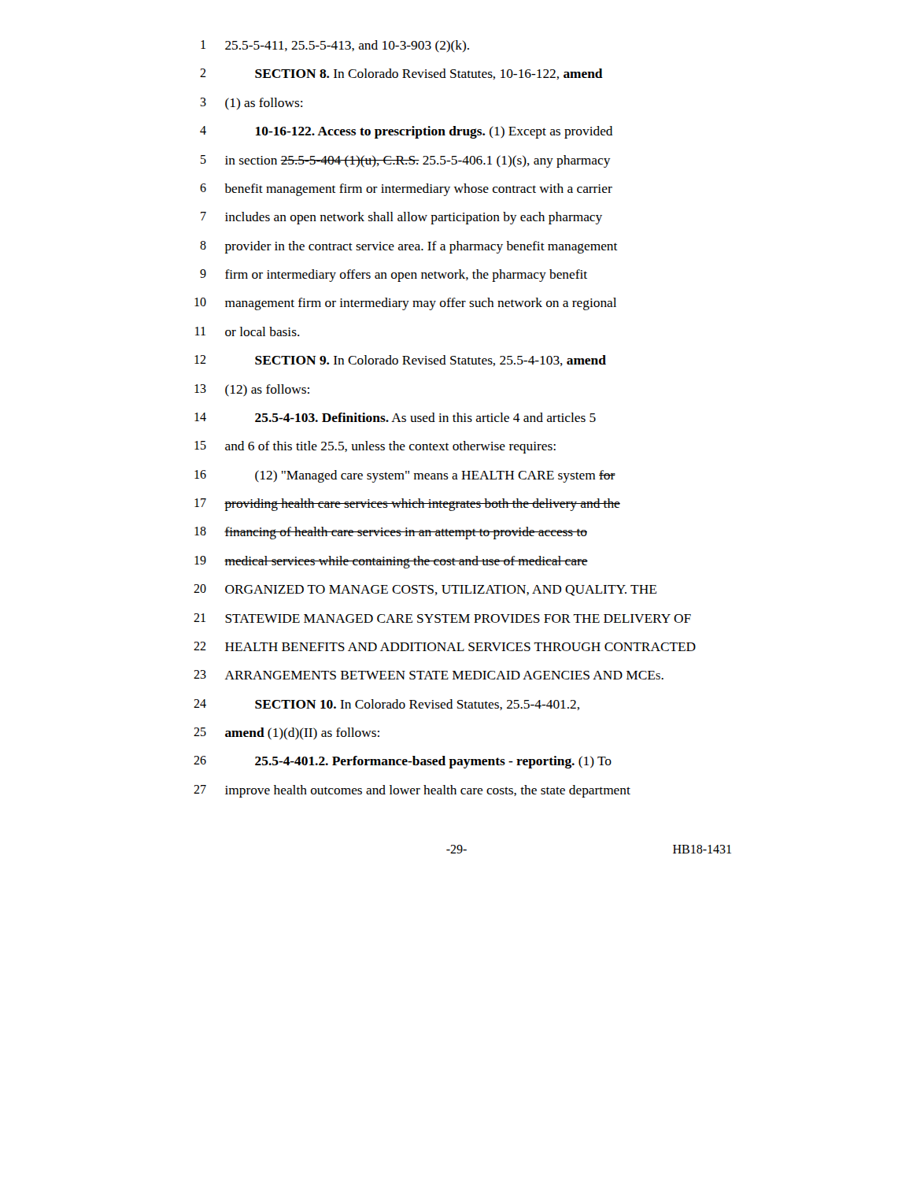25.5-5-411, 25.5-5-413, and 10-3-903 (2)(k).
SECTION 8. In Colorado Revised Statutes, 10-16-122, amend
(1) as follows:
10-16-122. Access to prescription drugs. (1) Except as provided
in section 25.5-5-404 (1)(u), C.R.S. 25.5-5-406.1 (1)(s), any pharmacy
benefit management firm or intermediary whose contract with a carrier
includes an open network shall allow participation by each pharmacy
provider in the contract service area. If a pharmacy benefit management
firm or intermediary offers an open network, the pharmacy benefit
management firm or intermediary may offer such network on a regional
or local basis.
SECTION 9. In Colorado Revised Statutes, 25.5-4-103, amend
(12) as follows:
25.5-4-103. Definitions. As used in this article 4 and articles 5
and 6 of this title 25.5, unless the context otherwise requires:
(12) "Managed care system" means a HEALTH CARE system for
providing health care services which integrates both the delivery and the
financing of health care services in an attempt to provide access to
medical services while containing the cost and use of medical care
ORGANIZED TO MANAGE COSTS, UTILIZATION, AND QUALITY. THE
STATEWIDE MANAGED CARE SYSTEM PROVIDES FOR THE DELIVERY OF
HEALTH BENEFITS AND ADDITIONAL SERVICES THROUGH CONTRACTED
ARRANGEMENTS BETWEEN STATE MEDICAID AGENCIES AND MCEs.
SECTION 10. In Colorado Revised Statutes, 25.5-4-401.2,
amend (1)(d)(II) as follows:
25.5-4-401.2. Performance-based payments - reporting. (1) To
improve health outcomes and lower health care costs, the state department
-29- HB18-1431